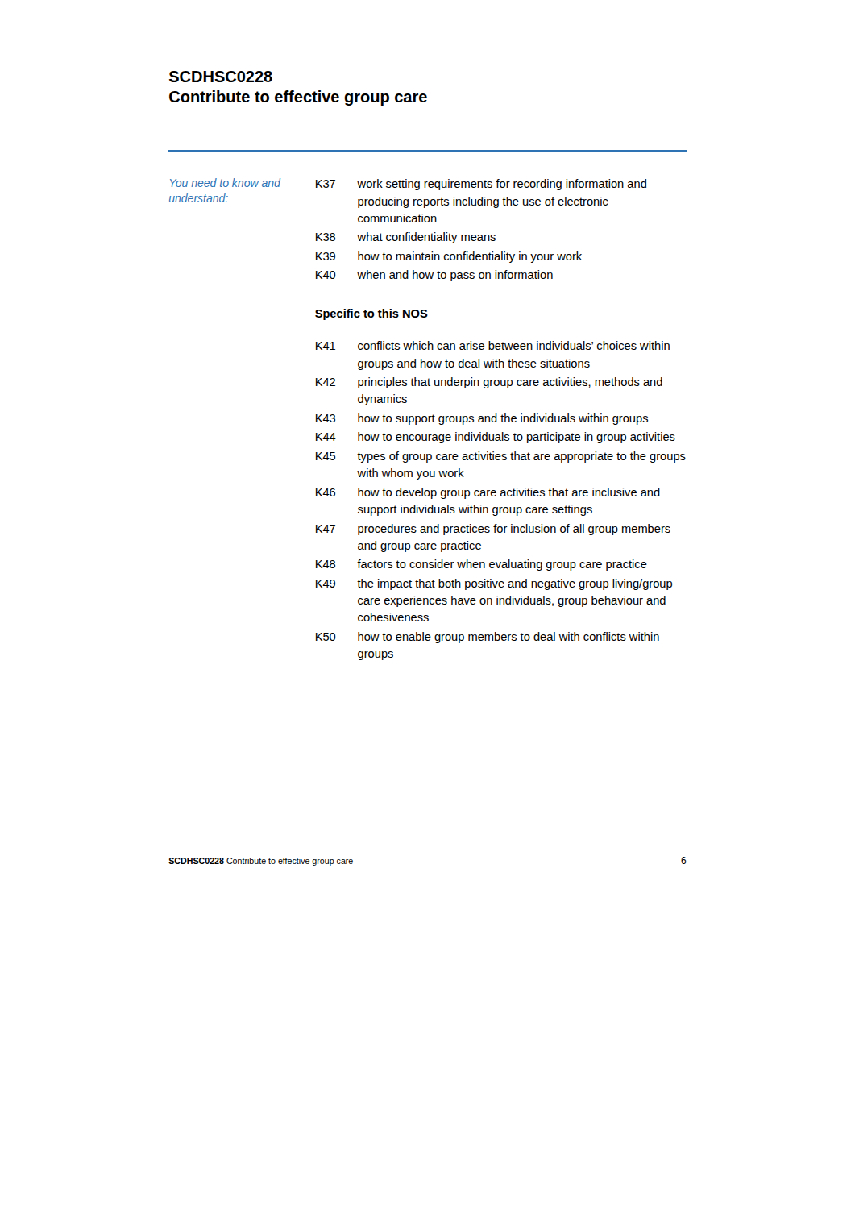SCDHSC0228 Contribute to effective group care
You need to know and understand:
K37 work setting requirements for recording information and producing reports including the use of electronic communication
K38 what confidentiality means
K39 how to maintain confidentiality in your work
K40 when and how to pass on information
Specific to this NOS
K41 conflicts which can arise between individuals’ choices within groups and how to deal with these situations
K42 principles that underpin group care activities, methods and dynamics
K43 how to support groups and the individuals within groups
K44 how to encourage individuals to participate in group activities
K45 types of group care activities that are appropriate to the groups with whom you work
K46 how to develop group care activities that are inclusive and support individuals within group care settings
K47 procedures and practices for inclusion of all group members and group care practice
K48 factors to consider when evaluating group care practice
K49 the impact that both positive and negative group living/group care experiences have on individuals, group behaviour and cohesiveness
K50 how to enable group members to deal with conflicts within groups
SCDHSC0228 Contribute to effective group care
6